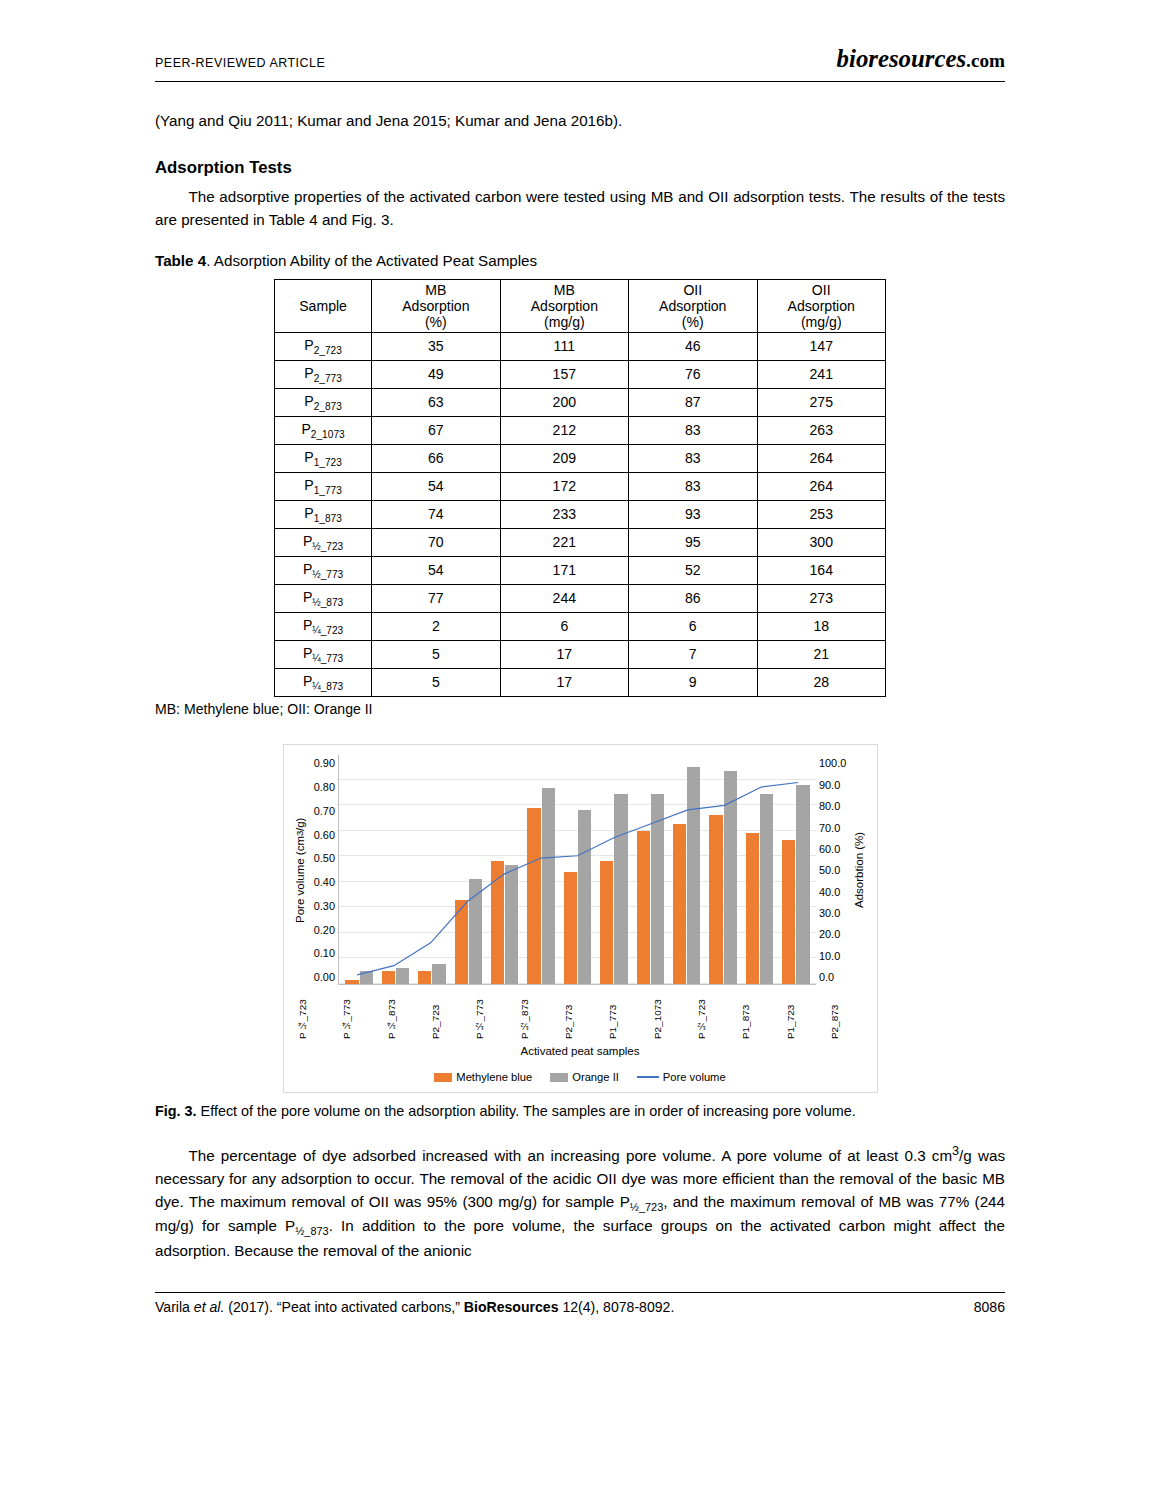PEER-REVIEWED ARTICLE bioresources.com
(Yang and Qiu 2011; Kumar and Jena 2015; Kumar and Jena 2016b).
Adsorption Tests
The adsorptive properties of the activated carbon were tested using MB and OII adsorption tests. The results of the tests are presented in Table 4 and Fig. 3.
Table 4. Adsorption Ability of the Activated Peat Samples
| Sample | MB Adsorption (%) | MB Adsorption (mg/g) | OII Adsorption (%) | OII Adsorption (mg/g) |
| --- | --- | --- | --- | --- |
| P 2_723 | 35 | 111 | 46 | 147 |
| P 2_773 | 49 | 157 | 76 | 241 |
| P 2_873 | 63 | 200 | 87 | 275 |
| P 2_1073 | 67 | 212 | 83 | 263 |
| P 1_723 | 66 | 209 | 83 | 264 |
| P 1_773 | 54 | 172 | 83 | 264 |
| P 1_873 | 74 | 233 | 93 | 253 |
| P ½_723 | 70 | 221 | 95 | 300 |
| P ½_773 | 54 | 171 | 52 | 164 |
| P ½_873 | 77 | 244 | 86 | 273 |
| P ¼_723 | 2 | 6 | 6 | 18 |
| P ¼_773 | 5 | 17 | 7 | 21 |
| P ¼_873 | 5 | 17 | 9 | 28 |
MB: Methylene blue; OII: Orange II
Pore volume (cm3/g)
0.90 0.80 0.70 0.60 0.50 0.40 0.30 0.20 0.10 0.00
100.0 90.0 80.0 70.0 60.0 50.0 40.0 30.0 20.0 10.0 0.0
Adsorbtion (%)
P¼_723 P¼_773 P¼_873 P2_723 P½_773 P½_873 P2_773 P1_773 P2_1073 P½_723 P1_873 P1_723 P2_873
Activated peat samples
Methylene blue Orange II Pore volume
Fig. 3. Effect of the pore volume on the adsorption ability. The samples are in order of increasing pore volume.
The percentage of dye adsorbed increased with an increasing pore volume. A pore volume of at least 0.3 cm3/g was necessary for any adsorption to occur. The removal of the acidic OII dye was more efficient than the removal of the basic MB dye. The maximum removal of OII was 95% (300 mg/g) for sample P½_723, and the maximum removal of MB was 77% (244 mg/g) for sample P½_873. In addition to the pore volume, the surface groups on the activated carbon might affect the adsorption. Because the removal of the anionic
Varila et al. (2017). “Peat into activated carbons,” BioResources 12(4), 8078-8092. 8086